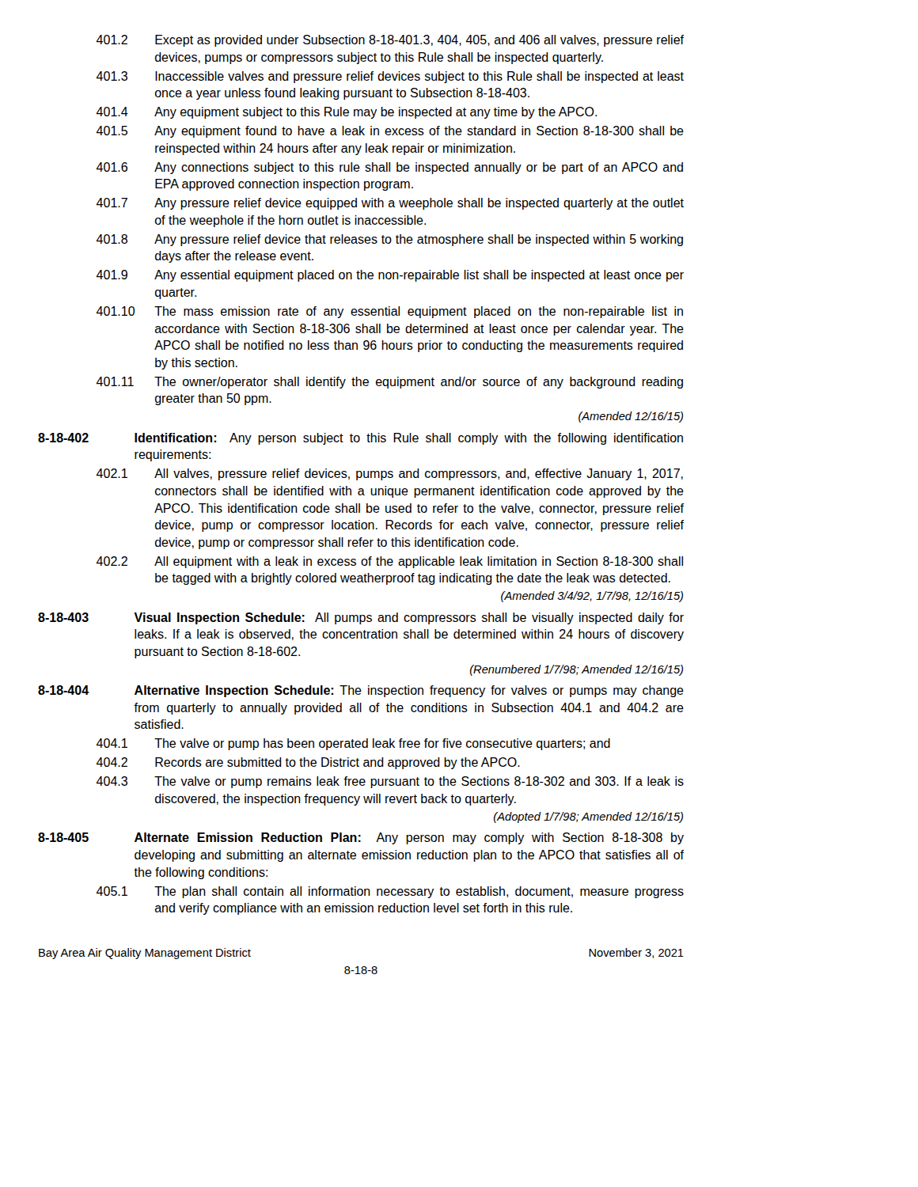401.2 Except as provided under Subsection 8-18-401.3, 404, 405, and 406 all valves, pressure relief devices, pumps or compressors subject to this Rule shall be inspected quarterly.
401.3 Inaccessible valves and pressure relief devices subject to this Rule shall be inspected at least once a year unless found leaking pursuant to Subsection 8-18-403.
401.4 Any equipment subject to this Rule may be inspected at any time by the APCO.
401.5 Any equipment found to have a leak in excess of the standard in Section 8-18-300 shall be reinspected within 24 hours after any leak repair or minimization.
401.6 Any connections subject to this rule shall be inspected annually or be part of an APCO and EPA approved connection inspection program.
401.7 Any pressure relief device equipped with a weephole shall be inspected quarterly at the outlet of the weephole if the horn outlet is inaccessible.
401.8 Any pressure relief device that releases to the atmosphere shall be inspected within 5 working days after the release event.
401.9 Any essential equipment placed on the non-repairable list shall be inspected at least once per quarter.
401.10 The mass emission rate of any essential equipment placed on the non-repairable list in accordance with Section 8-18-306 shall be determined at least once per calendar year. The APCO shall be notified no less than 96 hours prior to conducting the measurements required by this section.
401.11 The owner/operator shall identify the equipment and/or source of any background reading greater than 50 ppm.
(Amended 12/16/15)
8-18-402 Identification: Any person subject to this Rule shall comply with the following identification requirements:
402.1 All valves, pressure relief devices, pumps and compressors, and, effective January 1, 2017, connectors shall be identified with a unique permanent identification code approved by the APCO. This identification code shall be used to refer to the valve, connector, pressure relief device, pump or compressor location. Records for each valve, connector, pressure relief device, pump or compressor shall refer to this identification code.
402.2 All equipment with a leak in excess of the applicable leak limitation in Section 8-18-300 shall be tagged with a brightly colored weatherproof tag indicating the date the leak was detected.
(Amended 3/4/92, 1/7/98, 12/16/15)
8-18-403 Visual Inspection Schedule: All pumps and compressors shall be visually inspected daily for leaks. If a leak is observed, the concentration shall be determined within 24 hours of discovery pursuant to Section 8-18-602.
(Renumbered 1/7/98; Amended 12/16/15)
8-18-404 Alternative Inspection Schedule: The inspection frequency for valves or pumps may change from quarterly to annually provided all of the conditions in Subsection 404.1 and 404.2 are satisfied.
404.1 The valve or pump has been operated leak free for five consecutive quarters; and
404.2 Records are submitted to the District and approved by the APCO.
404.3 The valve or pump remains leak free pursuant to the Sections 8-18-302 and 303. If a leak is discovered, the inspection frequency will revert back to quarterly.
(Adopted 1/7/98; Amended 12/16/15)
8-18-405 Alternate Emission Reduction Plan: Any person may comply with Section 8-18-308 by developing and submitting an alternate emission reduction plan to the APCO that satisfies all of the following conditions:
405.1 The plan shall contain all information necessary to establish, document, measure progress and verify compliance with an emission reduction level set forth in this rule.
Bay Area Air Quality Management District November 3, 2021
8-18-8